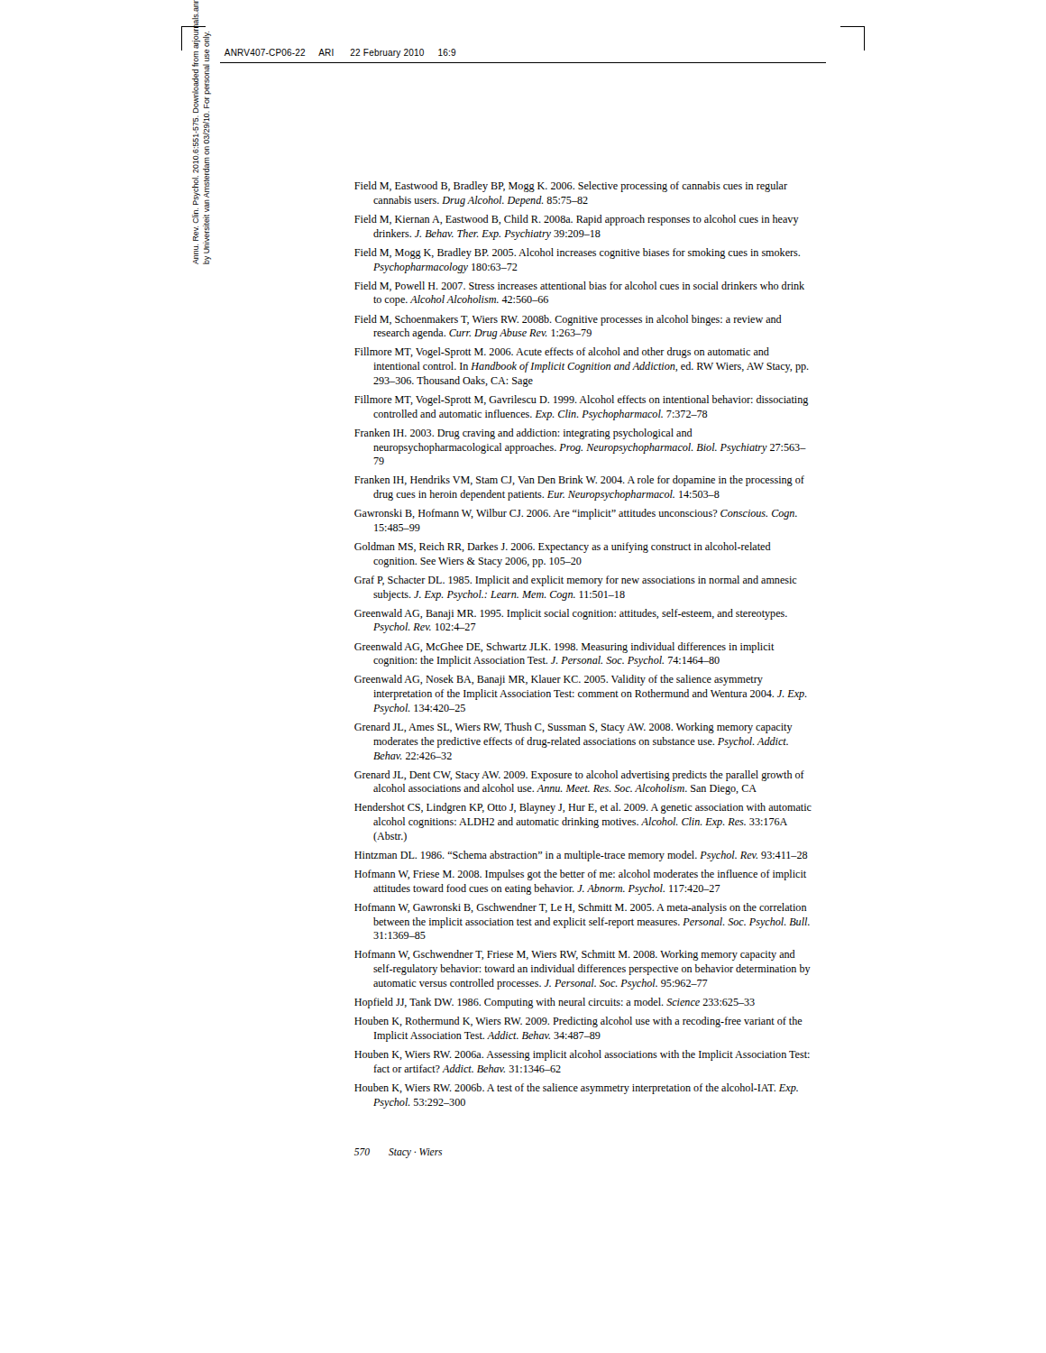ANRV407-CP06-22 ARI 22 February 2010 16:9
Annu. Rev. Clin. Psychol. 2010.6:551-575. Downloaded from arjournals.annualreviews.org
by Universiteit van Amsterdam on 03/29/10. For personal use only.
Field M, Eastwood B, Bradley BP, Mogg K. 2006. Selective processing of cannabis cues in regular cannabis users. Drug Alcohol. Depend. 85:75–82
Field M, Kiernan A, Eastwood B, Child R. 2008a. Rapid approach responses to alcohol cues in heavy drinkers. J. Behav. Ther. Exp. Psychiatry 39:209–18
Field M, Mogg K, Bradley BP. 2005. Alcohol increases cognitive biases for smoking cues in smokers. Psychopharmacology 180:63–72
Field M, Powell H. 2007. Stress increases attentional bias for alcohol cues in social drinkers who drink to cope. Alcohol Alcoholism. 42:560–66
Field M, Schoenmakers T, Wiers RW. 2008b. Cognitive processes in alcohol binges: a review and research agenda. Curr. Drug Abuse Rev. 1:263–79
Fillmore MT, Vogel-Sprott M. 2006. Acute effects of alcohol and other drugs on automatic and intentional control. In Handbook of Implicit Cognition and Addiction, ed. RW Wiers, AW Stacy, pp. 293–306. Thousand Oaks, CA: Sage
Fillmore MT, Vogel-Sprott M, Gavrilescu D. 1999. Alcohol effects on intentional behavior: dissociating controlled and automatic influences. Exp. Clin. Psychopharmacol. 7:372–78
Franken IH. 2003. Drug craving and addiction: integrating psychological and neuropsychopharmacological approaches. Prog. Neuropsychopharmacol. Biol. Psychiatry 27:563–79
Franken IH, Hendriks VM, Stam CJ, Van Den Brink W. 2004. A role for dopamine in the processing of drug cues in heroin dependent patients. Eur. Neuropsychopharmacol. 14:503–8
Gawronski B, Hofmann W, Wilbur CJ. 2006. Are “implicit” attitudes unconscious? Conscious. Cogn. 15:485–99
Goldman MS, Reich RR, Darkes J. 2006. Expectancy as a unifying construct in alcohol-related cognition. See Wiers & Stacy 2006, pp. 105–20
Graf P, Schacter DL. 1985. Implicit and explicit memory for new associations in normal and amnesic subjects. J. Exp. Psychol.: Learn. Mem. Cogn. 11:501–18
Greenwald AG, Banaji MR. 1995. Implicit social cognition: attitudes, self-esteem, and stereotypes. Psychol. Rev. 102:4–27
Greenwald AG, McGhee DE, Schwartz JLK. 1998. Measuring individual differences in implicit cognition: the Implicit Association Test. J. Personal. Soc. Psychol. 74:1464–80
Greenwald AG, Nosek BA, Banaji MR, Klauer KC. 2005. Validity of the salience asymmetry interpretation of the Implicit Association Test: comment on Rothermund and Wentura 2004. J. Exp. Psychol. 134:420–25
Grenard JL, Ames SL, Wiers RW, Thush C, Sussman S, Stacy AW. 2008. Working memory capacity moderates the predictive effects of drug-related associations on substance use. Psychol. Addict. Behav. 22:426–32
Grenard JL, Dent CW, Stacy AW. 2009. Exposure to alcohol advertising predicts the parallel growth of alcohol associations and alcohol use. Annu. Meet. Res. Soc. Alcoholism. San Diego, CA
Hendershot CS, Lindgren KP, Otto J, Blayney J, Hur E, et al. 2009. A genetic association with automatic alcohol cognitions: ALDH2 and automatic drinking motives. Alcohol. Clin. Exp. Res. 33:176A (Abstr.)
Hintzman DL. 1986. “Schema abstraction” in a multiple-trace memory model. Psychol. Rev. 93:411–28
Hofmann W, Friese M. 2008. Impulses got the better of me: alcohol moderates the influence of implicit attitudes toward food cues on eating behavior. J. Abnorm. Psychol. 117:420–27
Hofmann W, Gawronski B, Gschwendner T, Le H, Schmitt M. 2005. A meta-analysis on the correlation between the implicit association test and explicit self-report measures. Personal. Soc. Psychol. Bull. 31:1369–85
Hofmann W, Gschwendner T, Friese M, Wiers RW, Schmitt M. 2008. Working memory capacity and self-regulatory behavior: toward an individual differences perspective on behavior determination by automatic versus controlled processes. J. Personal. Soc. Psychol. 95:962–77
Hopfield JJ, Tank DW. 1986. Computing with neural circuits: a model. Science 233:625–33
Houben K, Rothermund K, Wiers RW. 2009. Predicting alcohol use with a recoding-free variant of the Implicit Association Test. Addict. Behav. 34:487–89
Houben K, Wiers RW. 2006a. Assessing implicit alcohol associations with the Implicit Association Test: fact or artifact? Addict. Behav. 31:1346–62
Houben K, Wiers RW. 2006b. A test of the salience asymmetry interpretation of the alcohol-IAT. Exp. Psychol. 53:292–300
570 Stacy · Wiers